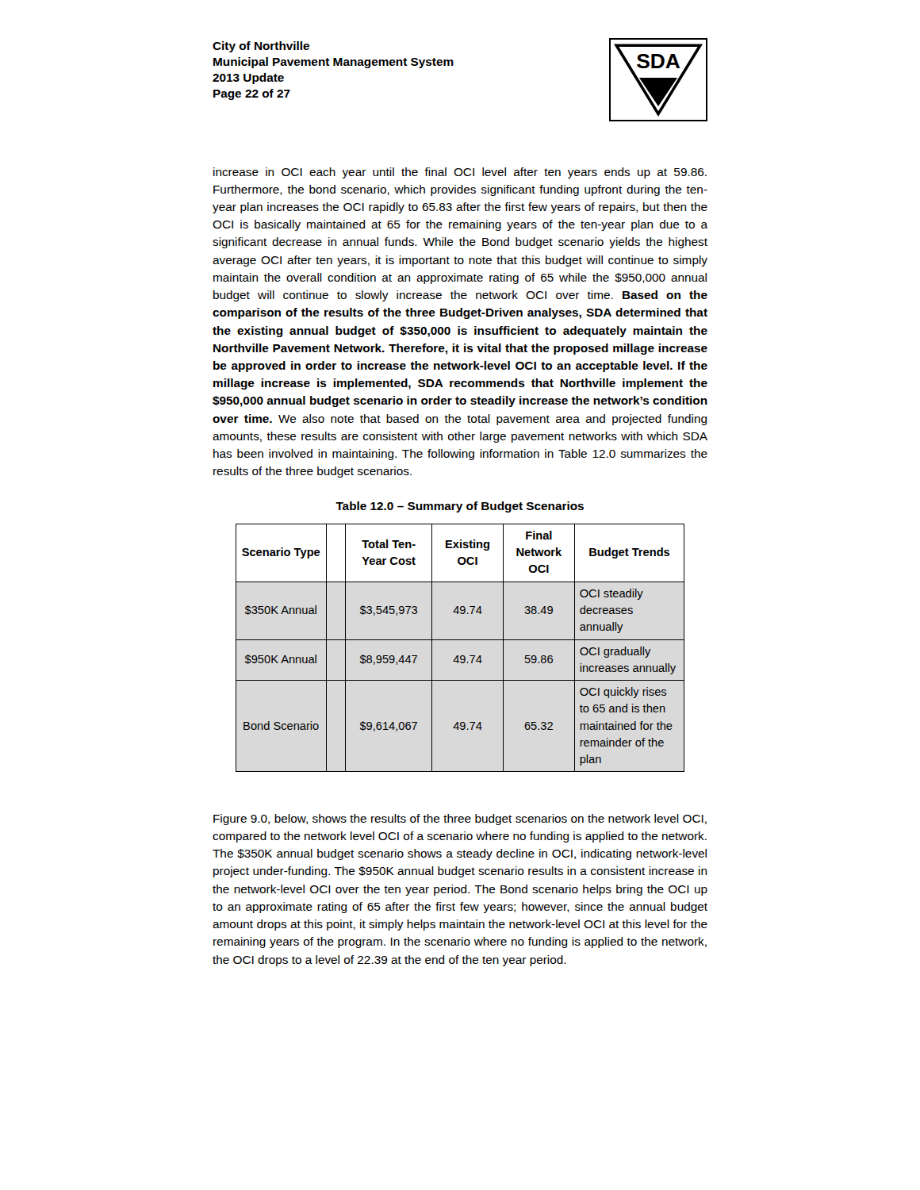City of Northville
Municipal Pavement Management System
2013 Update
Page 22 of 27
SDA
increase in OCI each year until the final OCI level after ten years ends up at 59.86. Furthermore, the bond scenario, which provides significant funding upfront during the ten-year plan increases the OCI rapidly to 65.83 after the first few years of repairs, but then the OCI is basically maintained at 65 for the remaining years of the ten-year plan due to a significant decrease in annual funds. While the Bond budget scenario yields the highest average OCI after ten years, it is important to note that this budget will continue to simply maintain the overall condition at an approximate rating of 65 while the $950,000 annual budget will continue to slowly increase the network OCI over time. Based on the comparison of the results of the three Budget-Driven analyses, SDA determined that the existing annual budget of $350,000 is insufficient to adequately maintain the Northville Pavement Network. Therefore, it is vital that the proposed millage increase be approved in order to increase the network-level OCI to an acceptable level. If the millage increase is implemented, SDA recommends that Northville implement the $950,000 annual budget scenario in order to steadily increase the network’s condition over time. We also note that based on the total pavement area and projected funding amounts, these results are consistent with other large pavement networks with which SDA has been involved in maintaining. The following information in Table 12.0 summarizes the results of the three budget scenarios.
Table 12.0 – Summary of Budget Scenarios
| Scenario Type | | Total Ten-Year Cost | Existing OCI | Final Network OCI | Budget Trends |
| --- | --- | --- | --- | --- | --- |
| $350K Annual | | $3,545,973 | 49.74 | 38.49 | OCI steadily decreases annually |
| $950K Annual | | $8,959,447 | 49.74 | 59.86 | OCI gradually increases annually |
| Bond Scenario | | $9,614,067 | 49.74 | 65.32 | OCI quickly rises to 65 and is then maintained for the remainder of the plan |
Figure 9.0, below, shows the results of the three budget scenarios on the network level OCI, compared to the network level OCI of a scenario where no funding is applied to the network. The $350K annual budget scenario shows a steady decline in OCI, indicating network-level project under-funding. The $950K annual budget scenario results in a consistent increase in the network-level OCI over the ten year period. The Bond scenario helps bring the OCI up to an approximate rating of 65 after the first few years; however, since the annual budget amount drops at this point, it simply helps maintain the network-level OCI at this level for the remaining years of the program. In the scenario where no funding is applied to the network, the OCI drops to a level of 22.39 at the end of the ten year period.